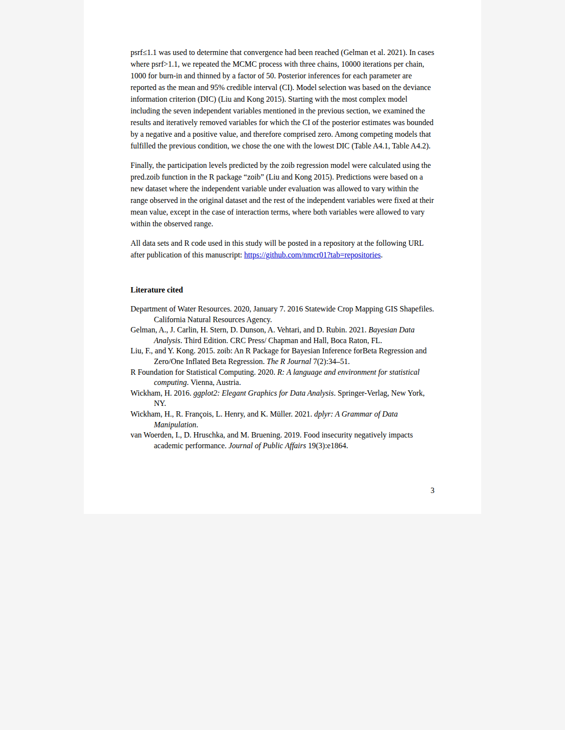psrf≤1.1 was used to determine that convergence had been reached (Gelman et al. 2021). In cases where psrf>1.1, we repeated the MCMC process with three chains, 10000 iterations per chain, 1000 for burn-in and thinned by a factor of 50. Posterior inferences for each parameter are reported as the mean and 95% credible interval (CI). Model selection was based on the deviance information criterion (DIC) (Liu and Kong 2015). Starting with the most complex model including the seven independent variables mentioned in the previous section, we examined the results and iteratively removed variables for which the CI of the posterior estimates was bounded by a negative and a positive value, and therefore comprised zero. Among competing models that fulfilled the previous condition, we chose the one with the lowest DIC (Table A4.1, Table A4.2).
Finally, the participation levels predicted by the zoib regression model were calculated using the pred.zoib function in the R package “zoib” (Liu and Kong 2015). Predictions were based on a new dataset where the independent variable under evaluation was allowed to vary within the range observed in the original dataset and the rest of the independent variables were fixed at their mean value, except in the case of interaction terms, where both variables were allowed to vary within the observed range.
All data sets and R code used in this study will be posted in a repository at the following URL after publication of this manuscript: https://github.com/nmcr01?tab=repositories.
Literature cited
Department of Water Resources. 2020, January 7. 2016 Statewide Crop Mapping GIS Shapefiles. California Natural Resources Agency.
Gelman, A., J. Carlin, H. Stern, D. Dunson, A. Vehtari, and D. Rubin. 2021. Bayesian Data Analysis. Third Edition. CRC Press/ Chapman and Hall, Boca Raton, FL.
Liu, F., and Y. Kong. 2015. zoib: An R Package for Bayesian Inference forBeta Regression and Zero/One Inflated Beta Regression. The R Journal 7(2):34–51.
R Foundation for Statistical Computing. 2020. R: A language and environment for statistical computing. Vienna, Austria.
Wickham, H. 2016. ggplot2: Elegant Graphics for Data Analysis. Springer-Verlag, New York, NY.
Wickham, H., R. François, L. Henry, and K. Müller. 2021. dplyr: A Grammar of Data Manipulation.
van Woerden, I., D. Hruschka, and M. Bruening. 2019. Food insecurity negatively impacts academic performance. Journal of Public Affairs 19(3):e1864.
3